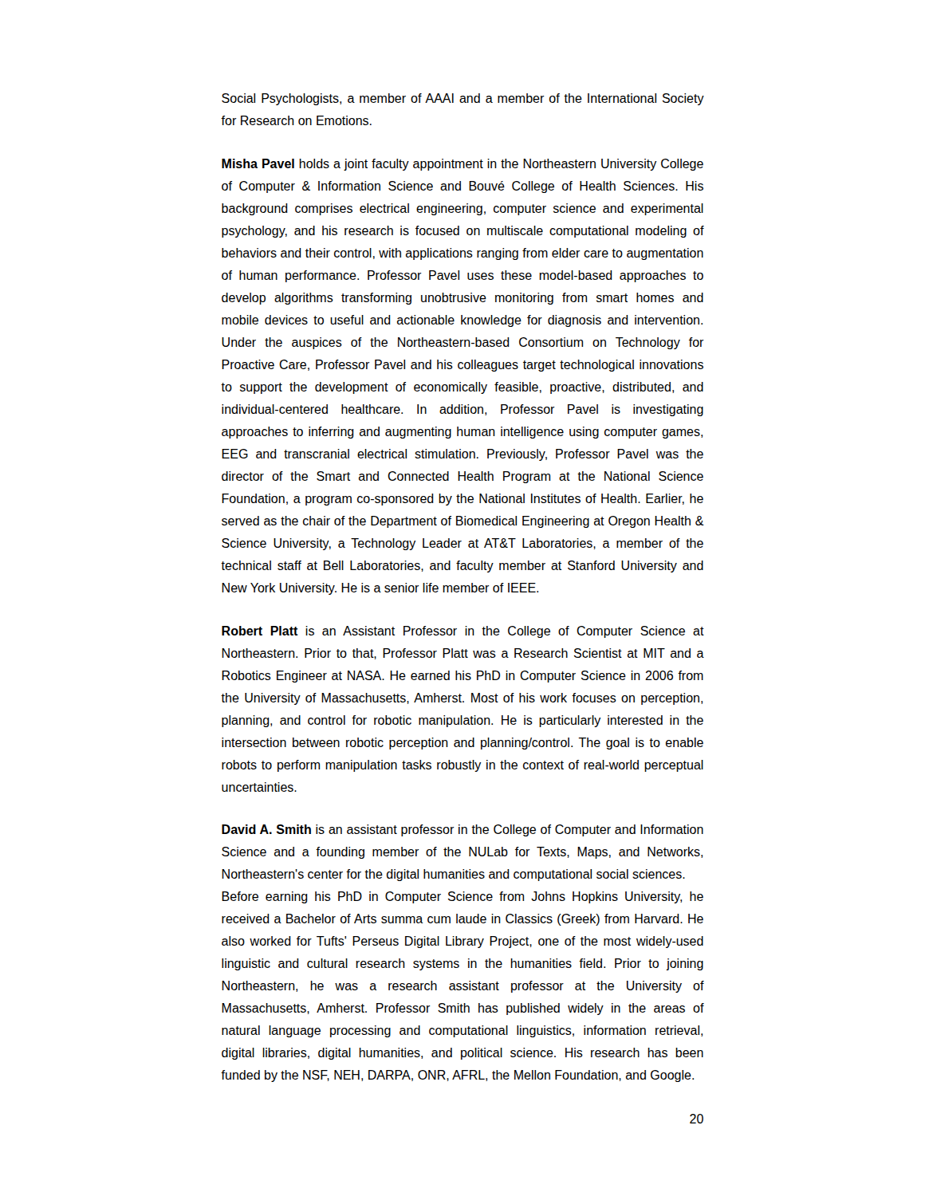Social Psychologists, a member of AAAI and a member of the International Society for Research on Emotions.
Misha Pavel holds a joint faculty appointment in the Northeastern University College of Computer & Information Science and Bouvé College of Health Sciences. His background comprises electrical engineering, computer science and experimental psychology, and his research is focused on multiscale computational modeling of behaviors and their control, with applications ranging from elder care to augmentation of human performance. Professor Pavel uses these model-based approaches to develop algorithms transforming unobtrusive monitoring from smart homes and mobile devices to useful and actionable knowledge for diagnosis and intervention. Under the auspices of the Northeastern-based Consortium on Technology for Proactive Care, Professor Pavel and his colleagues target technological innovations to support the development of economically feasible, proactive, distributed, and individual-centered healthcare. In addition, Professor Pavel is investigating approaches to inferring and augmenting human intelligence using computer games, EEG and transcranial electrical stimulation. Previously, Professor Pavel was the director of the Smart and Connected Health Program at the National Science Foundation, a program co-sponsored by the National Institutes of Health. Earlier, he served as the chair of the Department of Biomedical Engineering at Oregon Health & Science University, a Technology Leader at AT&T Laboratories, a member of the technical staff at Bell Laboratories, and faculty member at Stanford University and New York University. He is a senior life member of IEEE.
Robert Platt is an Assistant Professor in the College of Computer Science at Northeastern. Prior to that, Professor Platt was a Research Scientist at MIT and a Robotics Engineer at NASA. He earned his PhD in Computer Science in 2006 from the University of Massachusetts, Amherst. Most of his work focuses on perception, planning, and control for robotic manipulation. He is particularly interested in the intersection between robotic perception and planning/control. The goal is to enable robots to perform manipulation tasks robustly in the context of real-world perceptual uncertainties.
David A. Smith is an assistant professor in the College of Computer and Information Science and a founding member of the NULab for Texts, Maps, and Networks, Northeastern's center for the digital humanities and computational social sciences.
Before earning his PhD in Computer Science from Johns Hopkins University, he received a Bachelor of Arts summa cum laude in Classics (Greek) from Harvard. He also worked for Tufts' Perseus Digital Library Project, one of the most widely-used linguistic and cultural research systems in the humanities field. Prior to joining Northeastern, he was a research assistant professor at the University of Massachusetts, Amherst. Professor Smith has published widely in the areas of natural language processing and computational linguistics, information retrieval, digital libraries, digital humanities, and political science. His research has been funded by the NSF, NEH, DARPA, ONR, AFRL, the Mellon Foundation, and Google.
20